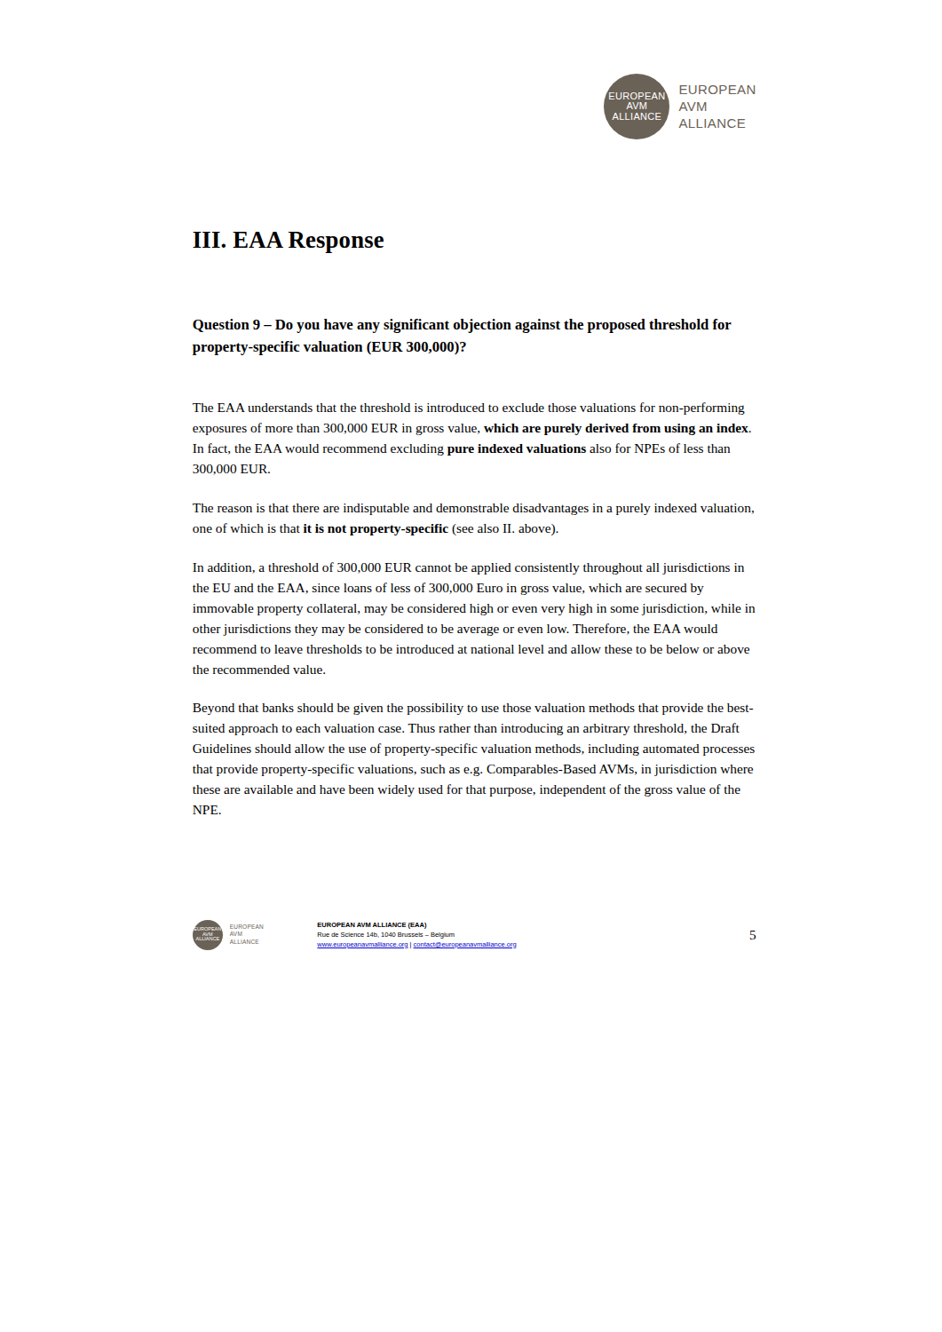EUROPEAN AVM ALLIANCE
EUROPEAN
AVM
ALLIANCE
III. EAA Response
Question 9 – Do you have any significant objection against the proposed threshold for property-specific valuation (EUR 300,000)?
The EAA understands that the threshold is introduced to exclude those valuations for non-performing exposures of more than 300,000 EUR in gross value, which are purely derived from using an index. In fact, the EAA would recommend excluding pure indexed valuations also for NPEs of less than 300,000 EUR.
The reason is that there are indisputable and demonstrable disadvantages in a purely indexed valuation, one of which is that it is not property-specific (see also II. above).
In addition, a threshold of 300,000 EUR cannot be applied consistently throughout all jurisdictions in the EU and the EAA, since loans of less of 300,000 Euro in gross value, which are secured by immovable property collateral, may be considered high or even very high in some jurisdiction, while in other jurisdictions they may be considered to be average or even low. Therefore, the EAA would recommend to leave thresholds to be introduced at national level and allow these to be below or above the recommended value.
Beyond that banks should be given the possibility to use those valuation methods that provide the best-suited approach to each valuation case. Thus rather than introducing an arbitrary threshold, the Draft Guidelines should allow the use of property-specific valuation methods, including automated processes that provide property-specific valuations, such as e.g. Comparables-Based AVMs, in jurisdiction where these are available and have been widely used for that purpose, independent of the gross value of the NPE.
EUROPEAN
AVM
ALLIANCE
EUROPEAN
AVM
ALLIANCE
EUROPEAN AVM ALLIANCE (EAA)
Rue de Science 14b, 1040 Brussels – Belgium
www.europeanavmalliance.org | contact@europeanavmalliance.org
5